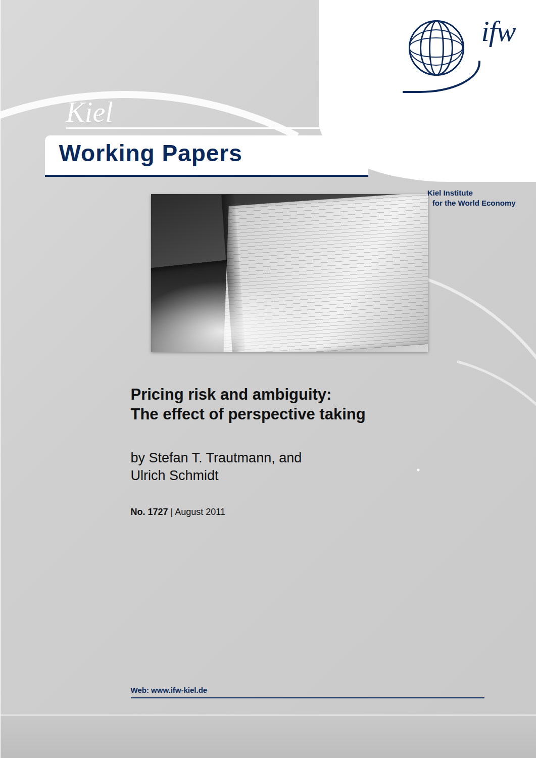ifw
Kiel
Working Papers
Kiel Institute
for the World Economy
Pricing risk and ambiguity:
The effect of perspective taking
by Stefan T. Trautmann, and
Ulrich Schmidt
No. 1727 | August 2011
Web: www.ifw-kiel.de